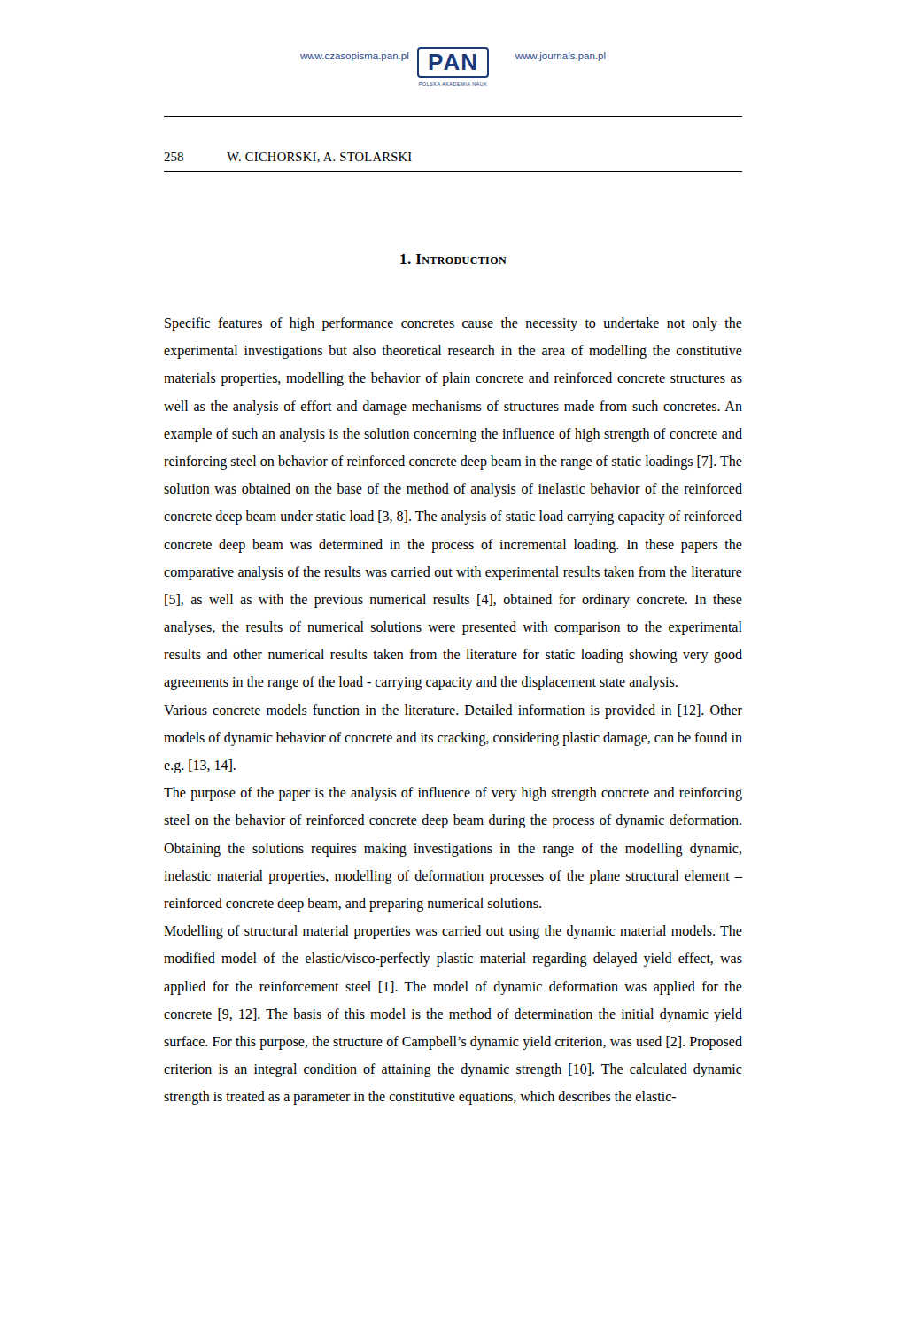www.czasopisma.pan.pl www.journals.pan.pl
PAN
POLSKA AKADEMIA NAUK
258
W. CICHORSKI, A. STOLARSKI
1. Introduction
Specific features of high performance concretes cause the necessity to undertake not only the experimental investigations but also theoretical research in the area of modelling the constitutive materials properties, modelling the behavior of plain concrete and reinforced concrete structures as well as the analysis of effort and damage mechanisms of structures made from such concretes. An example of such an analysis is the solution concerning the influence of high strength of concrete and reinforcing steel on behavior of reinforced concrete deep beam in the range of static loadings [7]. The solution was obtained on the base of the method of analysis of inelastic behavior of the reinforced concrete deep beam under static load [3, 8]. The analysis of static load carrying capacity of reinforced concrete deep beam was determined in the process of incremental loading. In these papers the comparative analysis of the results was carried out with experimental results taken from the literature [5], as well as with the previous numerical results [4], obtained for ordinary concrete. In these analyses, the results of numerical solutions were presented with comparison to the experimental results and other numerical results taken from the literature for static loading showing very good agreements in the range of the load - carrying capacity and the displacement state analysis.
Various concrete models function in the literature. Detailed information is provided in [12]. Other models of dynamic behavior of concrete and its cracking, considering plastic damage, can be found in e.g. [13, 14].
The purpose of the paper is the analysis of influence of very high strength concrete and reinforcing steel on the behavior of reinforced concrete deep beam during the process of dynamic deformation. Obtaining the solutions requires making investigations in the range of the modelling dynamic, inelastic material properties, modelling of deformation processes of the plane structural element – reinforced concrete deep beam, and preparing numerical solutions.
Modelling of structural material properties was carried out using the dynamic material models. The modified model of the elastic/visco-perfectly plastic material regarding delayed yield effect, was applied for the reinforcement steel [1]. The model of dynamic deformation was applied for the concrete [9, 12]. The basis of this model is the method of determination the initial dynamic yield surface. For this purpose, the structure of Campbell’s dynamic yield criterion, was used [2]. Proposed criterion is an integral condition of attaining the dynamic strength [10]. The calculated dynamic strength is treated as a parameter in the constitutive equations, which describes the elastic-